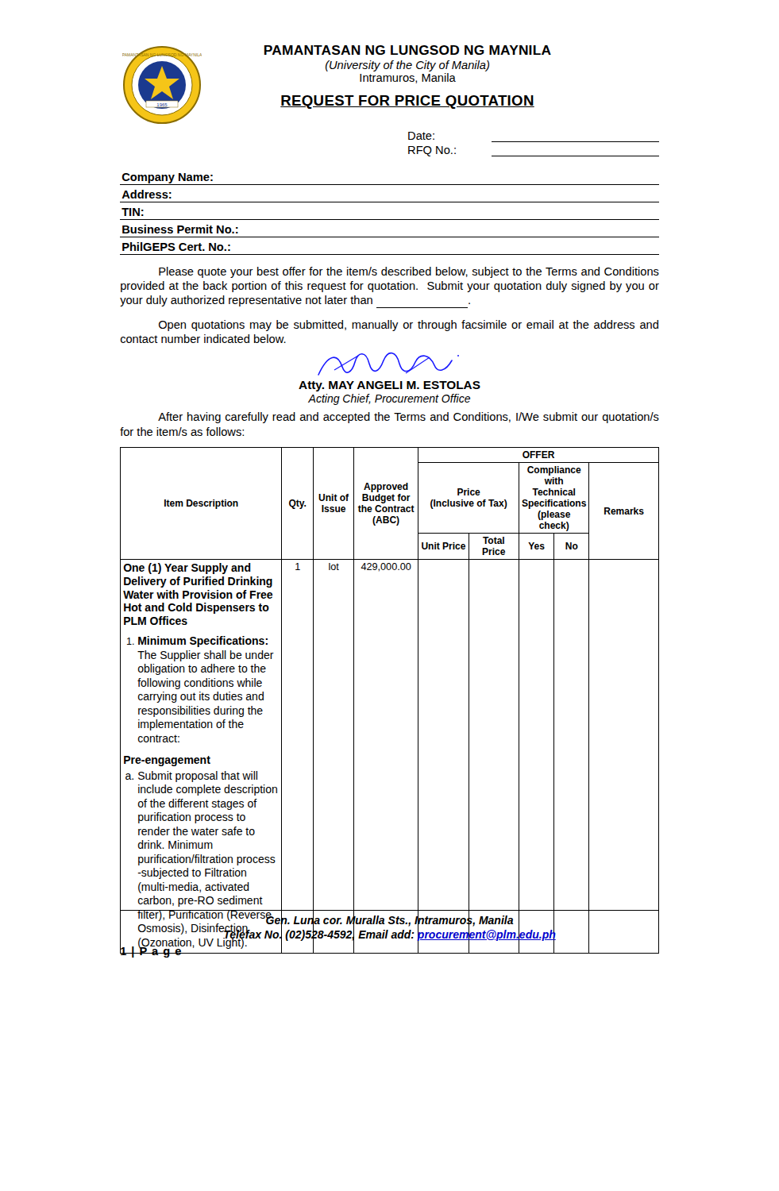1965 PAMANTASAN NG LUNGSOD NG MAYNILA
PAMANTASAN NG LUNGSOD NG MAYNILA
(University of the City of Manila)
Intramuros, Manila
REQUEST FOR PRICE QUOTATION
Date:
RFQ No.:
| Company Name: | |
| Address: | |
| TIN: | |
| Business Permit No.: | |
| PhilGEPS Cert. No.: | |
Please quote your best offer for the item/s described below, subject to the Terms and Conditions provided at the back portion of this request for quotation. Submit your quotation duly signed by you or your duly authorized representative not later than .
Open quotations may be submitted, manually or through facsimile or email at the address and contact number indicated below.
Atty. MAY ANGELI M. ESTOLAS
Acting Chief, Procurement Office
After having carefully read and accepted the Terms and Conditions, I/We submit our quotation/s for the item/s as follows:
| Item Description | Qty. | Unit of Issue | Approved Budget for the Contract (ABC) | OFFER |
| --- | --- | --- | --- | --- |
| Price (Inclusive of Tax) | Compliance with Technical Specifications (please check) | Remarks |
| Unit Price | Total Price | Yes | No |
| One (1) Year Supply and Delivery of Purified Drinking Water with Provision of Free Hot and Cold Dispensers to PLM Offices Minimum Specifications: The Supplier shall be under obligation to adhere to the following conditions while carrying out its duties and responsibilities during the implementation of the contract: Pre-engagement Submit proposal that will include complete description of the different stages of purification process to render the water safe to drink. Minimum purification/filtration process -subjected to Filtration (multi-media, activated carbon, pre-RO sediment filter), Purification (Reverse Osmosis), Disinfection (Ozonation, UV Light). | 1 | lot | 429,000.00 | | | | | |
Gen. Luna cor. Muralla Sts., Intramuros, Manila
Telefax No. (02)528-4592, Email add: procurement@plm.edu.ph
1 | P a g e